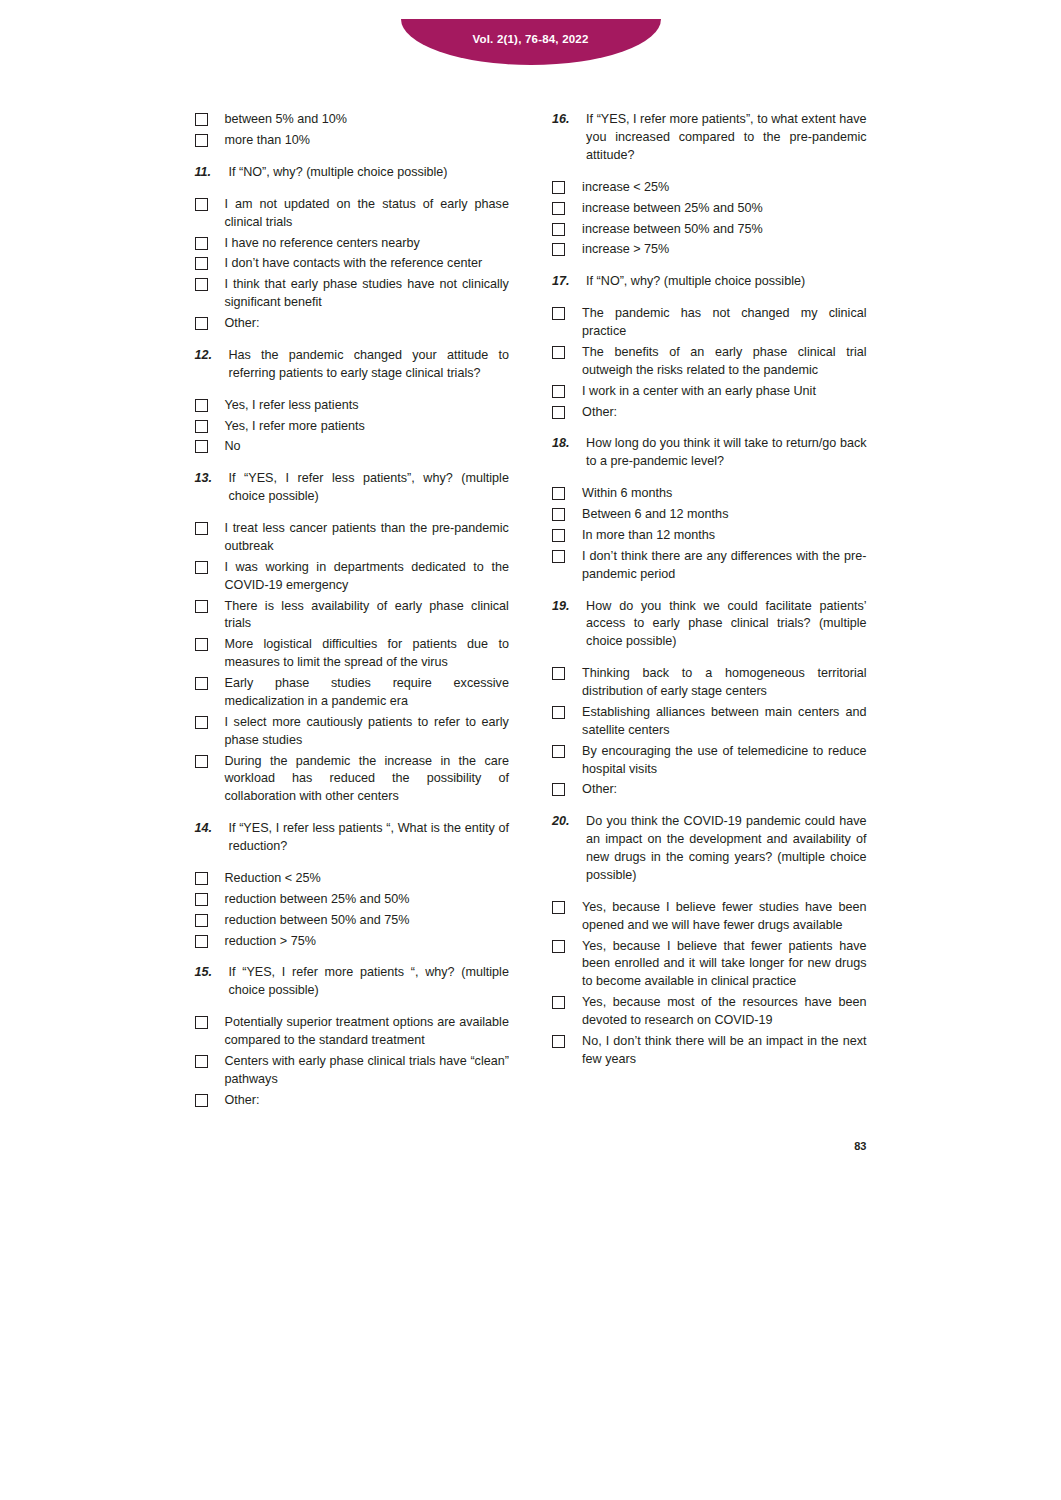Vol. 2(1), 76-84, 2022
between 5% and 10%
more than 10%
11. If “NO”, why? (multiple choice possible)
I am not updated on the status of early phase clinical trials
I have no reference centers nearby
I don’t have contacts with the reference center
I think that early phase studies have not clinically significant benefit
Other:
12. Has the pandemic changed your attitude to referring patients to early stage clinical trials?
Yes, I refer less patients
Yes, I refer more patients
No
13. If “YES, I refer less patients”, why? (multiple choice possible)
I treat less cancer patients than the pre-pandemic outbreak
I was working in departments dedicated to the COVID-19 emergency
There is less availability of early phase clinical trials
More logistical difficulties for patients due to measures to limit the spread of the virus
Early phase studies require excessive medicalization in a pandemic era
I select more cautiously patients to refer to early phase studies
During the pandemic the increase in the care workload has reduced the possibility of collaboration with other centers
14. If “YES, I refer less patients “, What is the entity of reduction?
Reduction < 25%
reduction between 25% and 50%
reduction between 50% and 75%
reduction > 75%
15. If “YES, I refer more patients “, why? (multiple choice possible)
Potentially superior treatment options are available compared to the standard treatment
Centers with early phase clinical trials have “clean” pathways
Other:
16. If “YES, I refer more patients”, to what extent have you increased compared to the pre-pandemic attitude?
increase < 25%
increase between 25% and 50%
increase between 50% and 75%
increase > 75%
17. If “NO”, why? (multiple choice possible)
The pandemic has not changed my clinical practice
The benefits of an early phase clinical trial outweigh the risks related to the pandemic
I work in a center with an early phase Unit
Other:
18. How long do you think it will take to return/go back to a pre-pandemic level?
Within 6 months
Between 6 and 12 months
In more than 12 months
I don’t think there are any differences with the pre-pandemic period
19. How do you think we could facilitate patients’ access to early phase clinical trials? (multiple choice possible)
Thinking back to a homogeneous territorial distribution of early stage centers
Establishing alliances between main centers and satellite centers
By encouraging the use of telemedicine to reduce hospital visits
Other:
20. Do you think the COVID-19 pandemic could have an impact on the development and availability of new drugs in the coming years? (multiple choice possible)
Yes, because I believe fewer studies have been opened and we will have fewer drugs available
Yes, because I believe that fewer patients have been enrolled and it will take longer for new drugs to become available in clinical practice
Yes, because most of the resources have been devoted to research on COVID-19
No, I don’t think there will be an impact in the next few years
83